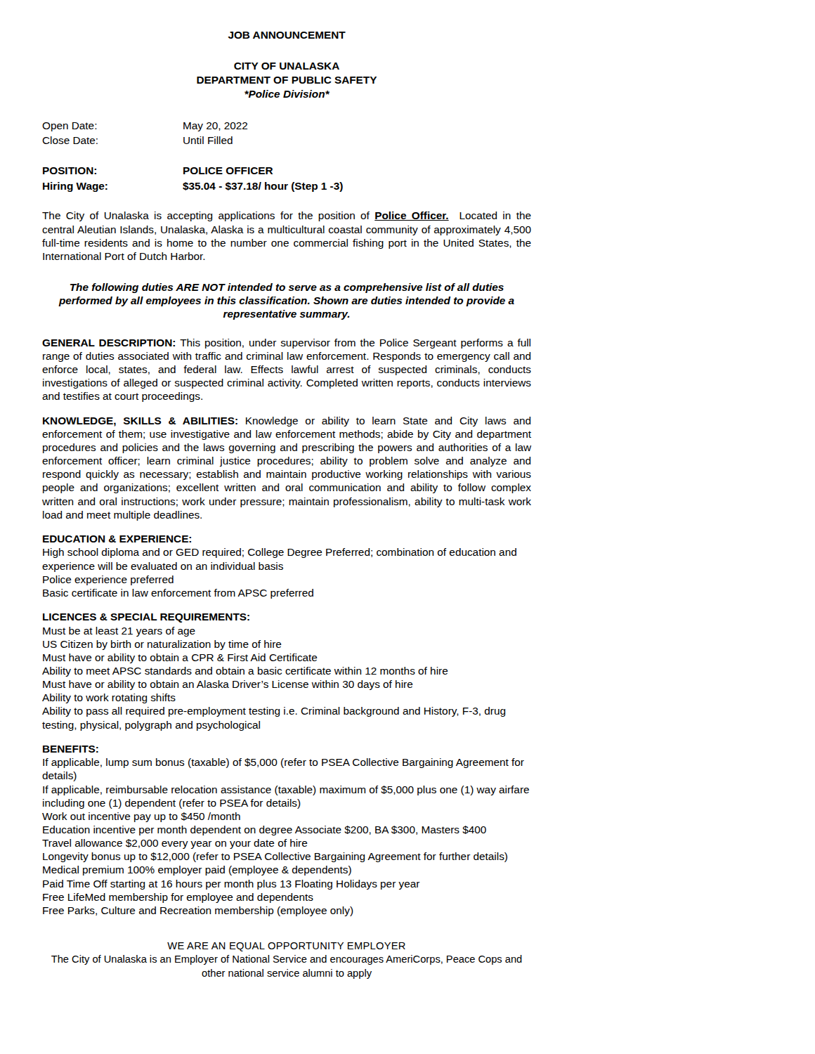JOB ANNOUNCEMENT
CITY OF UNALASKA
DEPARTMENT OF PUBLIC SAFETY
*Police Division*
| Open Date: | May 20, 2022 |
| Close Date: | Until Filled |
| POSITION: | POLICE OFFICER |
| Hiring Wage: | $35.04 - $37.18/ hour (Step 1 -3) |
The City of Unalaska is accepting applications for the position of Police Officer. Located in the central Aleutian Islands, Unalaska, Alaska is a multicultural coastal community of approximately 4,500 full-time residents and is home to the number one commercial fishing port in the United States, the International Port of Dutch Harbor.
The following duties ARE NOT intended to serve as a comprehensive list of all duties performed by all employees in this classification. Shown are duties intended to provide a representative summary.
GENERAL DESCRIPTION: This position, under supervisor from the Police Sergeant performs a full range of duties associated with traffic and criminal law enforcement. Responds to emergency call and enforce local, states, and federal law. Effects lawful arrest of suspected criminals, conducts investigations of alleged or suspected criminal activity. Completed written reports, conducts interviews and testifies at court proceedings.
KNOWLEDGE, SKILLS & ABILITIES: Knowledge or ability to learn State and City laws and enforcement of them; use investigative and law enforcement methods; abide by City and department procedures and policies and the laws governing and prescribing the powers and authorities of a law enforcement officer; learn criminal justice procedures; ability to problem solve and analyze and respond quickly as necessary; establish and maintain productive working relationships with various people and organizations; excellent written and oral communication and ability to follow complex written and oral instructions; work under pressure; maintain professionalism, ability to multi-task work load and meet multiple deadlines.
EDUCATION & EXPERIENCE:
High school diploma and or GED required; College Degree Preferred; combination of education and experience will be evaluated on an individual basis
Police experience preferred
Basic certificate in law enforcement from APSC preferred
LICENCES & SPECIAL REQUIREMENTS:
Must be at least 21 years of age
US Citizen by birth or naturalization by time of hire
Must have or ability to obtain a CPR & First Aid Certificate
Ability to meet APSC standards and obtain a basic certificate within 12 months of hire
Must have or ability to obtain an Alaska Driver’s License within 30 days of hire
Ability to work rotating shifts
Ability to pass all required pre-employment testing i.e. Criminal background and History, F-3, drug testing, physical, polygraph and psychological
BENEFITS:
If applicable, lump sum bonus (taxable) of $5,000 (refer to PSEA Collective Bargaining Agreement for details)
If applicable, reimbursable relocation assistance (taxable) maximum of $5,000 plus one (1) way airfare including one (1) dependent (refer to PSEA for details)
Work out incentive pay up to $450 /month
Education incentive per month dependent on degree Associate $200, BA $300, Masters $400
Travel allowance $2,000 every year on your date of hire
Longevity bonus up to $12,000 (refer to PSEA Collective Bargaining Agreement for further details)
Medical premium 100% employer paid (employee & dependents)
Paid Time Off starting at 16 hours per month plus 13 Floating Holidays per year
Free LifeMed membership for employee and dependents
Free Parks, Culture and Recreation membership (employee only)
WE ARE AN EQUAL OPPORTUNITY EMPLOYER
The City of Unalaska is an Employer of National Service and encourages AmeriCorps, Peace Cops and other national service alumni to apply